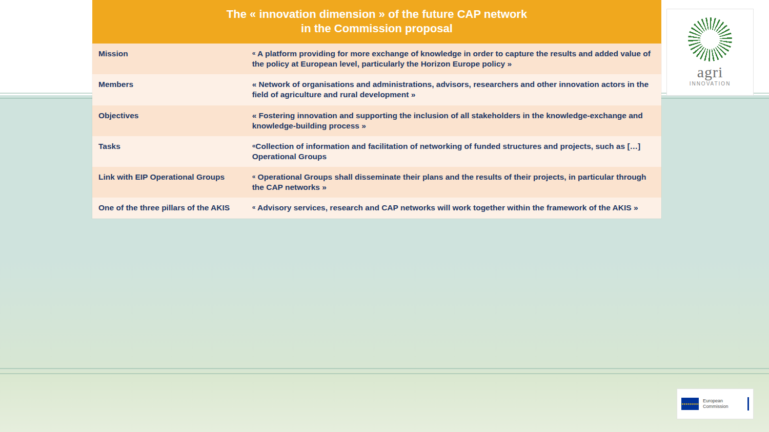agri
INNOVATION
European
Commission
The « innovation dimension » of the future CAP network in the Commission proposal
| Mission | « A platform providing for more exchange of knowledge in order to capture the results and added value of the policy at European level, particularly the Horizon Europe policy » |
| Members | « Network of organisations and administrations, advisors, researchers and other innovation actors in the field of agriculture and rural development » |
| Objectives | « Fostering innovation and supporting the inclusion of all stakeholders in the knowledge-exchange and knowledge-building process » |
| Tasks | « Collection of information and facilitation of networking of funded structures and projects, such as […] Operational Groups |
| Link with EIP Operational Groups | « Operational Groups shall disseminate their plans and the results of their projects, in particular through the CAP networks » |
| One of the three pillars of the AKIS | « Advisory services, research and CAP networks will work together within the framework of the AKIS » |